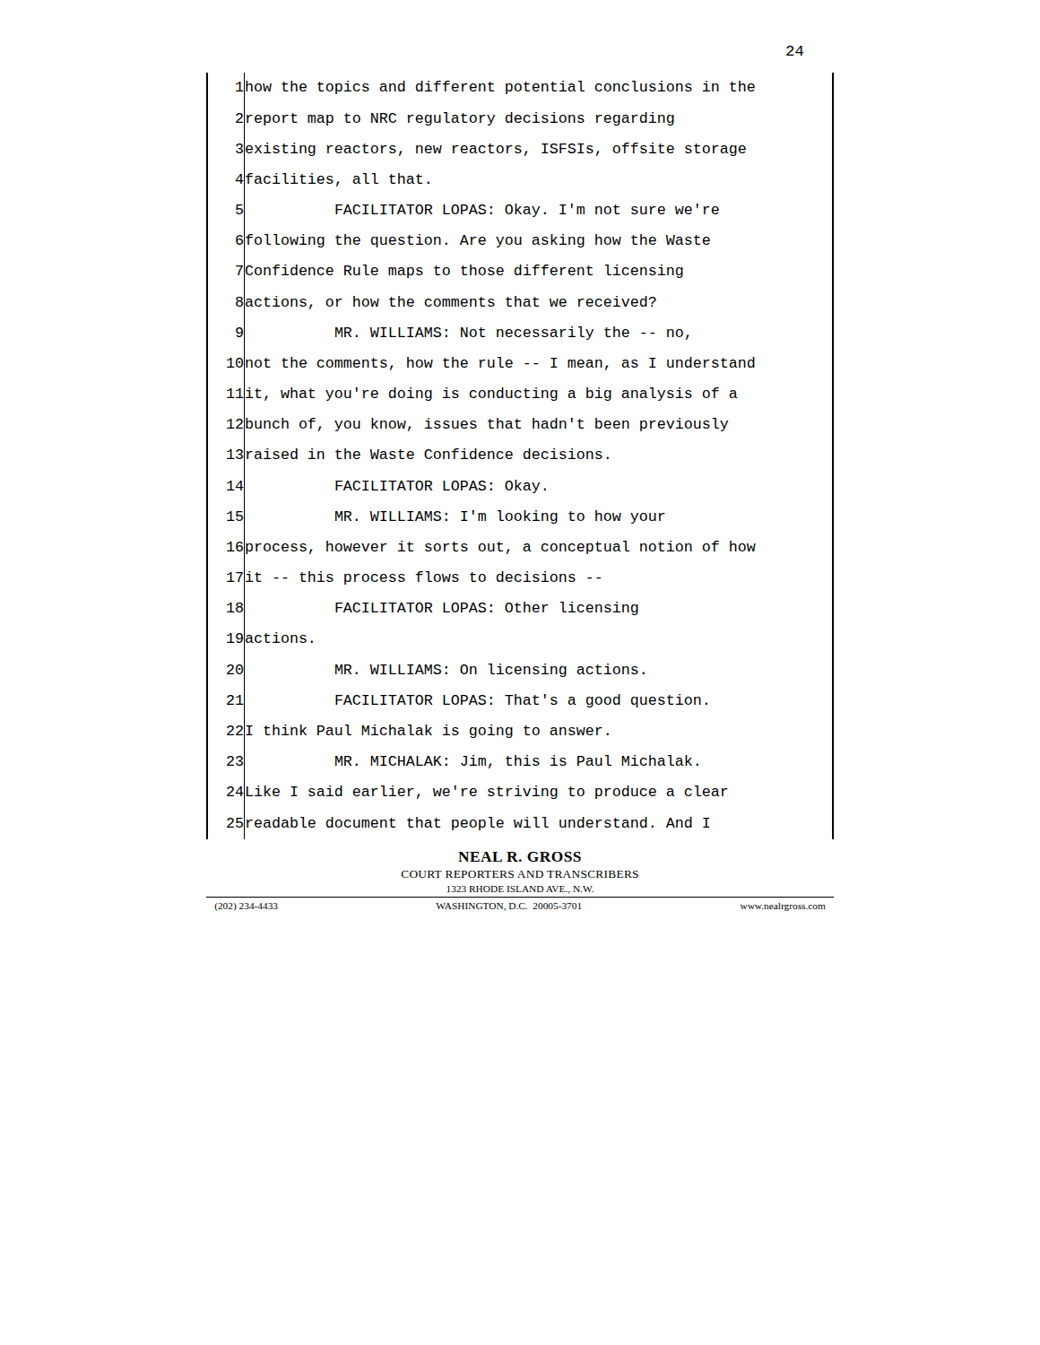24
| 1 | how the topics and different potential conclusions in the |
| 2 | report map to NRC regulatory decisions regarding |
| 3 | existing reactors, new reactors, ISFSIs, offsite storage |
| 4 | facilities, all that. |
| 5 | FACILITATOR LOPAS: Okay. I'm not sure we're |
| 6 | following the question. Are you asking how the Waste |
| 7 | Confidence Rule maps to those different licensing |
| 8 | actions, or how the comments that we received? |
| 9 | MR. WILLIAMS: Not necessarily the -- no, |
| 10 | not the comments, how the rule -- I mean, as I understand |
| 11 | it, what you're doing is conducting a big analysis of a |
| 12 | bunch of, you know, issues that hadn't been previously |
| 13 | raised in the Waste Confidence decisions. |
| 14 | FACILITATOR LOPAS: Okay. |
| 15 | MR. WILLIAMS: I'm looking to how your |
| 16 | process, however it sorts out, a conceptual notion of how |
| 17 | it -- this process flows to decisions -- |
| 18 | FACILITATOR LOPAS: Other licensing |
| 19 | actions. |
| 20 | MR. WILLIAMS: On licensing actions. |
| 21 | FACILITATOR LOPAS: That's a good question. |
| 22 | I think Paul Michalak is going to answer. |
| 23 | MR. MICHALAK: Jim, this is Paul Michalak. |
| 24 | Like I said earlier, we're striving to produce a clear |
| 25 | readable document that people will understand. And I |
NEAL R. GROSS
COURT REPORTERS AND TRANSCRIBERS
1323 RHODE ISLAND AVE., N.W.
(202) 234-4433 WASHINGTON, D.C. 20005-3701 www.nealrgross.com